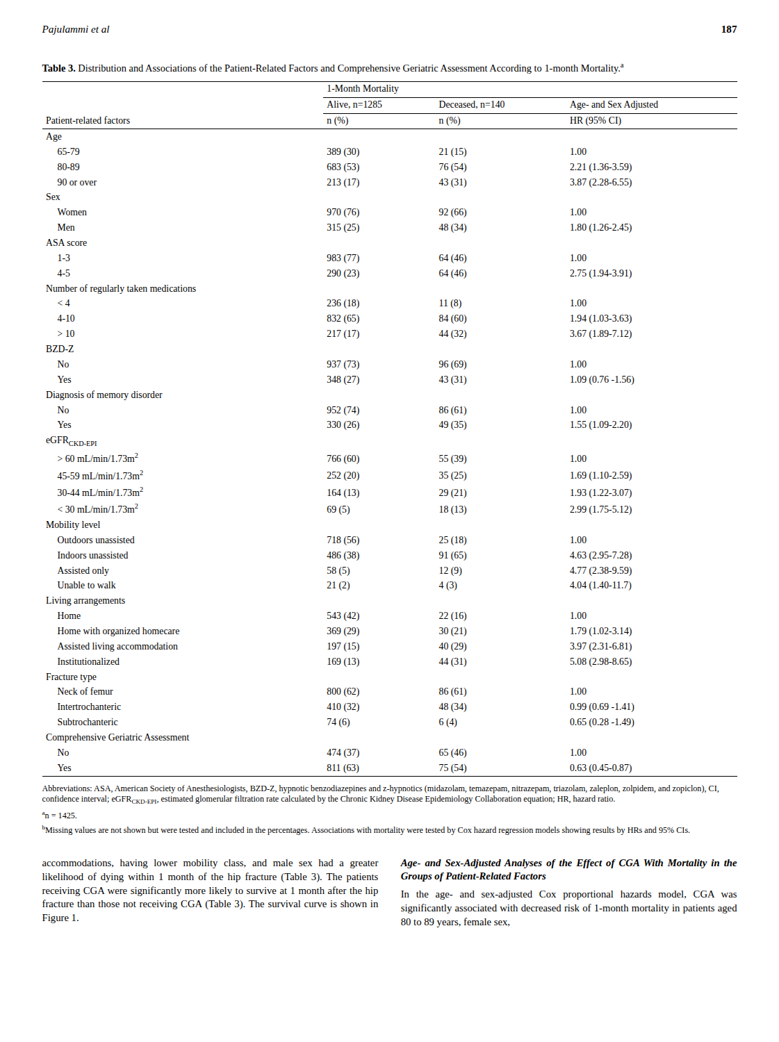Pajulammi et al 187
Table 3. Distribution and Associations of the Patient-Related Factors and Comprehensive Geriatric Assessment According to 1-month Mortality.a
| | 1-Month Mortality |
| --- | --- |
| | Alive, n=1285 | Deceased, n=140 | Age- and Sex Adjusted |
| Patient-related factors | n (%) | n (%) | HR (95% CI) |
| Age | | | |
| 65-79 | 389 (30) | 21 (15) | 1.00 |
| 80-89 | 683 (53) | 76 (54) | 2.21 (1.36-3.59) |
| 90 or over | 213 (17) | 43 (31) | 3.87 (2.28-6.55) |
| Sex | | | |
| Women | 970 (76) | 92 (66) | 1.00 |
| Men | 315 (25) | 48 (34) | 1.80 (1.26-2.45) |
| ASA score | | | |
| 1-3 | 983 (77) | 64 (46) | 1.00 |
| 4-5 | 290 (23) | 64 (46) | 2.75 (1.94-3.91) |
| Number of regularly taken medications | | | |
| < 4 | 236 (18) | 11 (8) | 1.00 |
| 4-10 | 832 (65) | 84 (60) | 1.94 (1.03-3.63) |
| > 10 | 217 (17) | 44 (32) | 3.67 (1.89-7.12) |
| BZD-Z | | | |
| No | 937 (73) | 96 (69) | 1.00 |
| Yes | 348 (27) | 43 (31) | 1.09 (0.76 -1.56) |
| Diagnosis of memory disorder | | | |
| No | 952 (74) | 86 (61) | 1.00 |
| Yes | 330 (26) | 49 (35) | 1.55 (1.09-2.20) |
| eGFR CKD-EPI | | | |
| > 60 mL/min/1.73m 2 | 766 (60) | 55 (39) | 1.00 |
| 45-59 mL/min/1.73m 2 | 252 (20) | 35 (25) | 1.69 (1.10-2.59) |
| 30-44 mL/min/1.73m 2 | 164 (13) | 29 (21) | 1.93 (1.22-3.07) |
| < 30 mL/min/1.73m 2 | 69 (5) | 18 (13) | 2.99 (1.75-5.12) |
| Mobility level | | | |
| Outdoors unassisted | 718 (56) | 25 (18) | 1.00 |
| Indoors unassisted | 486 (38) | 91 (65) | 4.63 (2.95-7.28) |
| Assisted only | 58 (5) | 12 (9) | 4.77 (2.38-9.59) |
| Unable to walk | 21 (2) | 4 (3) | 4.04 (1.40-11.7) |
| Living arrangements | | | |
| Home | 543 (42) | 22 (16) | 1.00 |
| Home with organized homecare | 369 (29) | 30 (21) | 1.79 (1.02-3.14) |
| Assisted living accommodation | 197 (15) | 40 (29) | 3.97 (2.31-6.81) |
| Institutionalized | 169 (13) | 44 (31) | 5.08 (2.98-8.65) |
| Fracture type | | | |
| Neck of femur | 800 (62) | 86 (61) | 1.00 |
| Intertrochanteric | 410 (32) | 48 (34) | 0.99 (0.69 -1.41) |
| Subtrochanteric | 74 (6) | 6 (4) | 0.65 (0.28 -1.49) |
| Comprehensive Geriatric Assessment | | | |
| No | 474 (37) | 65 (46) | 1.00 |
| Yes | 811 (63) | 75 (54) | 0.63 (0.45-0.87) |
Abbreviations: ASA, American Society of Anesthesiologists, BZD-Z, hypnotic benzodiazepines and z-hypnotics (midazolam, temazepam, nitrazepam, triazolam, zaleplon, zolpidem, and zopiclon), CI, confidence interval; eGFRCKD-EPI, estimated glomerular filtration rate calculated by the Chronic Kidney Disease Epidemiology Collaboration equation; HR, hazard ratio.
an = 1425.
bMissing values are not shown but were tested and included in the percentages. Associations with mortality were tested by Cox hazard regression models showing results by HRs and 95% CIs.
accommodations, having lower mobility class, and male sex had a greater likelihood of dying within 1 month of the hip fracture (Table 3). The patients receiving CGA were significantly more likely to survive at 1 month after the hip fracture than those not receiving CGA (Table 3). The survival curve is shown in Figure 1.
Age- and Sex-Adjusted Analyses of the Effect of CGA With Mortality in the Groups of Patient-Related Factors
In the age- and sex-adjusted Cox proportional hazards model, CGA was significantly associated with decreased risk of 1-month mortality in patients aged 80 to 89 years, female sex,